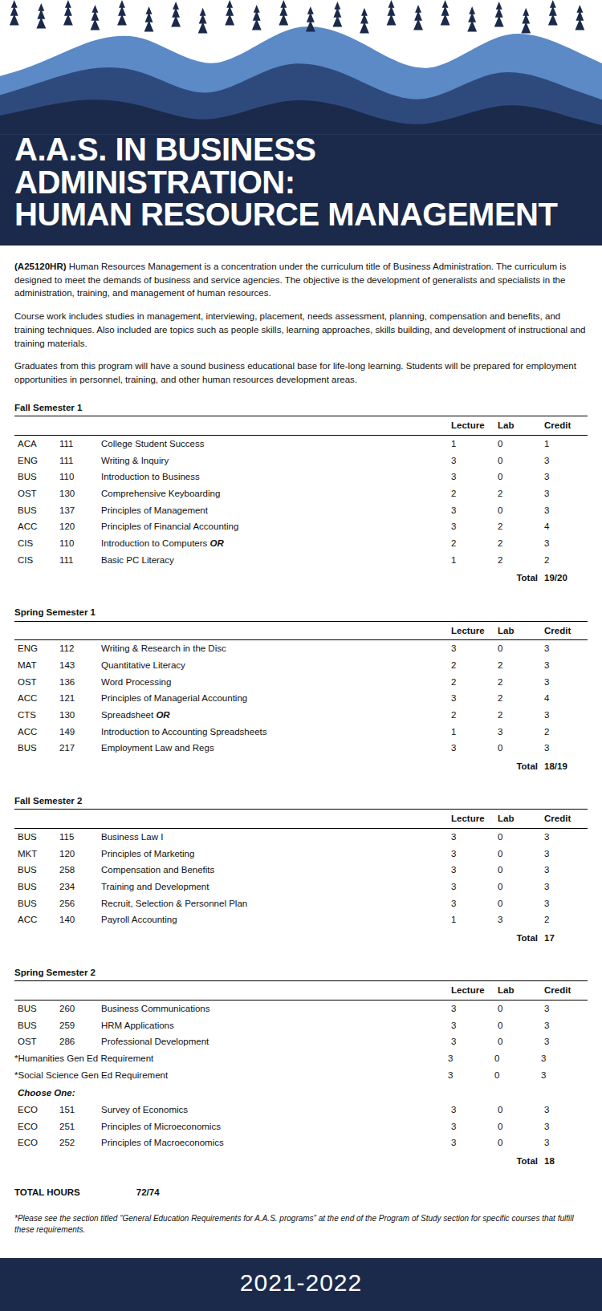A.A.S. in Business Administration:
Human Resource Management
(A25120HR) Human Resources Management is a concentration under the curriculum title of Business Administration. The curriculum is designed to meet the demands of business and service agencies. The objective is the development of generalists and specialists in the administration, training, and management of human resources.
Course work includes studies in management, interviewing, placement, needs assessment, planning, compensation and benefits, and training techniques. Also included are topics such as people skills, learning approaches, skills building, and development of instructional and training materials.
Graduates from this program will have a sound business educational base for life-long learning. Students will be prepared for employment opportunities in personnel, training, and other human resources development areas.
Fall Semester 1
| | Lecture | Lab | Credit |
| --- | --- | --- | --- |
| ACA | 111 | College Student Success | 1 | 0 | 1 |
| ENG | 111 | Writing & Inquiry | 3 | 0 | 3 |
| BUS | 110 | Introduction to Business | 3 | 0 | 3 |
| OST | 130 | Comprehensive Keyboarding | 2 | 2 | 3 |
| BUS | 137 | Principles of Management | 3 | 0 | 3 |
| ACC | 120 | Principles of Financial Accounting | 3 | 2 | 4 |
| CIS | 110 | Introduction to Computers OR | 2 | 2 | 3 |
| CIS | 111 | Basic PC Literacy | 1 | 2 | 2 |
| | Total | 19/20 |
Spring Semester 1
| | Lecture | Lab | Credit |
| --- | --- | --- | --- |
| ENG | 112 | Writing & Research in the Disc | 3 | 0 | 3 |
| MAT | 143 | Quantitative Literacy | 2 | 2 | 3 |
| OST | 136 | Word Processing | 2 | 2 | 3 |
| ACC | 121 | Principles of Managerial Accounting | 3 | 2 | 4 |
| CTS | 130 | Spreadsheet OR | 2 | 2 | 3 |
| ACC | 149 | Introduction to Accounting Spreadsheets | 1 | 3 | 2 |
| BUS | 217 | Employment Law and Regs | 3 | 0 | 3 |
| | Total | 18/19 |
Fall Semester 2
| | Lecture | Lab | Credit |
| --- | --- | --- | --- |
| BUS | 115 | Business Law I | 3 | 0 | 3 |
| MKT | 120 | Principles of Marketing | 3 | 0 | 3 |
| BUS | 258 | Compensation and Benefits | 3 | 0 | 3 |
| BUS | 234 | Training and Development | 3 | 0 | 3 |
| BUS | 256 | Recruit, Selection & Personnel Plan | 3 | 0 | 3 |
| ACC | 140 | Payroll Accounting | 1 | 3 | 2 |
| | Total | 17 |
Spring Semester 2
| | Lecture | Lab | Credit |
| --- | --- | --- | --- |
| BUS | 260 | Business Communications | 3 | 0 | 3 |
| BUS | 259 | HRM Applications | 3 | 0 | 3 |
| OST | 286 | Professional Development | 3 | 0 | 3 |
| *Humanities Gen Ed Requirement | 3 | 0 | 3 |
| *Social Science Gen Ed Requirement | 3 | 0 | 3 |
| Choose One: |
| ECO | 151 | Survey of Economics | 3 | 0 | 3 |
| ECO | 251 | Principles of Microeconomics | 3 | 0 | 3 |
| ECO | 252 | Principles of Macroeconomics | 3 | 0 | 3 |
| | Total | 18 |
TOTAL HOURS 72/74
*Please see the section titled “General Education Requirements for A.A.S. programs” at the end of the Program of Study section for specific courses that fulfill these requirements.
2021-2022